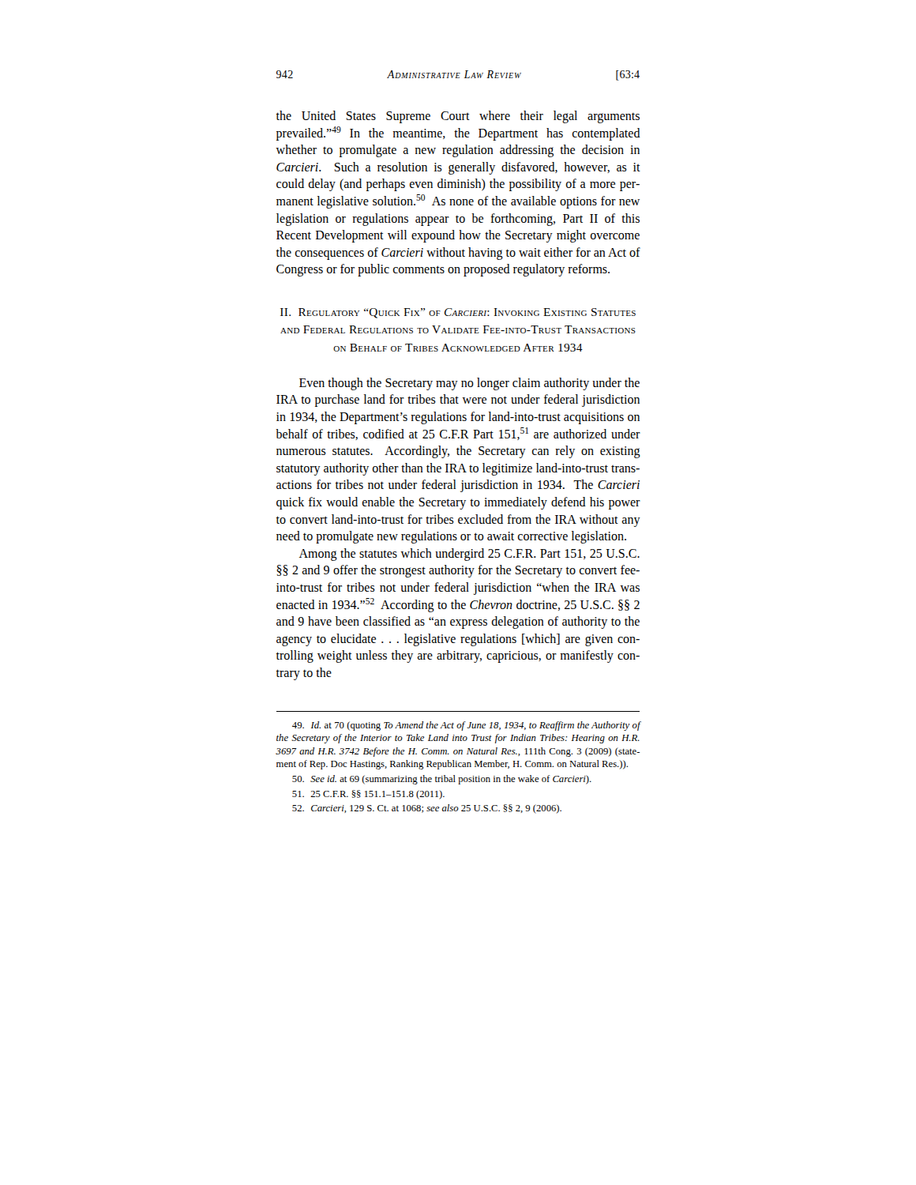942 Administrative Law Review [63:4
the United States Supreme Court where their legal arguments prevailed.”49 In the meantime, the Department has contemplated whether to promulgate a new regulation addressing the decision in Carcieri. Such a resolution is generally disfavored, however, as it could delay (and perhaps even diminish) the possibility of a more permanent legislative solution.50 As none of the available options for new legislation or regulations appear to be forthcoming, Part II of this Recent Development will expound how the Secretary might overcome the consequences of Carcieri without having to wait either for an Act of Congress or for public comments on proposed regulatory reforms.
II. Regulatory “Quick Fix” of Carcieri: Invoking Existing Statutes and Federal Regulations to Validate Fee-into-Trust Transactions on Behalf of Tribes Acknowledged After 1934
Even though the Secretary may no longer claim authority under the IRA to purchase land for tribes that were not under federal jurisdiction in 1934, the Department’s regulations for land-into-trust acquisitions on behalf of tribes, codified at 25 C.F.R Part 151,51 are authorized under numerous statutes. Accordingly, the Secretary can rely on existing statutory authority other than the IRA to legitimize land-into-trust transactions for tribes not under federal jurisdiction in 1934. The Carcieri quick fix would enable the Secretary to immediately defend his power to convert land-into-trust for tribes excluded from the IRA without any need to promulgate new regulations or to await corrective legislation.
Among the statutes which undergird 25 C.F.R. Part 151, 25 U.S.C. §§ 2 and 9 offer the strongest authority for the Secretary to convert fee-into-trust for tribes not under federal jurisdiction “when the IRA was enacted in 1934.”52 According to the Chevron doctrine, 25 U.S.C. §§ 2 and 9 have been classified as “an express delegation of authority to the agency to elucidate . . . legislative regulations [which] are given controlling weight unless they are arbitrary, capricious, or manifestly contrary to the
49. Id. at 70 (quoting To Amend the Act of June 18, 1934, to Reaffirm the Authority of the Secretary of the Interior to Take Land into Trust for Indian Tribes: Hearing on H.R. 3697 and H.R. 3742 Before the H. Comm. on Natural Res., 111th Cong. 3 (2009) (statement of Rep. Doc Hastings, Ranking Republican Member, H. Comm. on Natural Res.)).
50. See id. at 69 (summarizing the tribal position in the wake of Carcieri).
51. 25 C.F.R. §§ 151.1–151.8 (2011).
52. Carcieri, 129 S. Ct. at 1068; see also 25 U.S.C. §§ 2, 9 (2006).